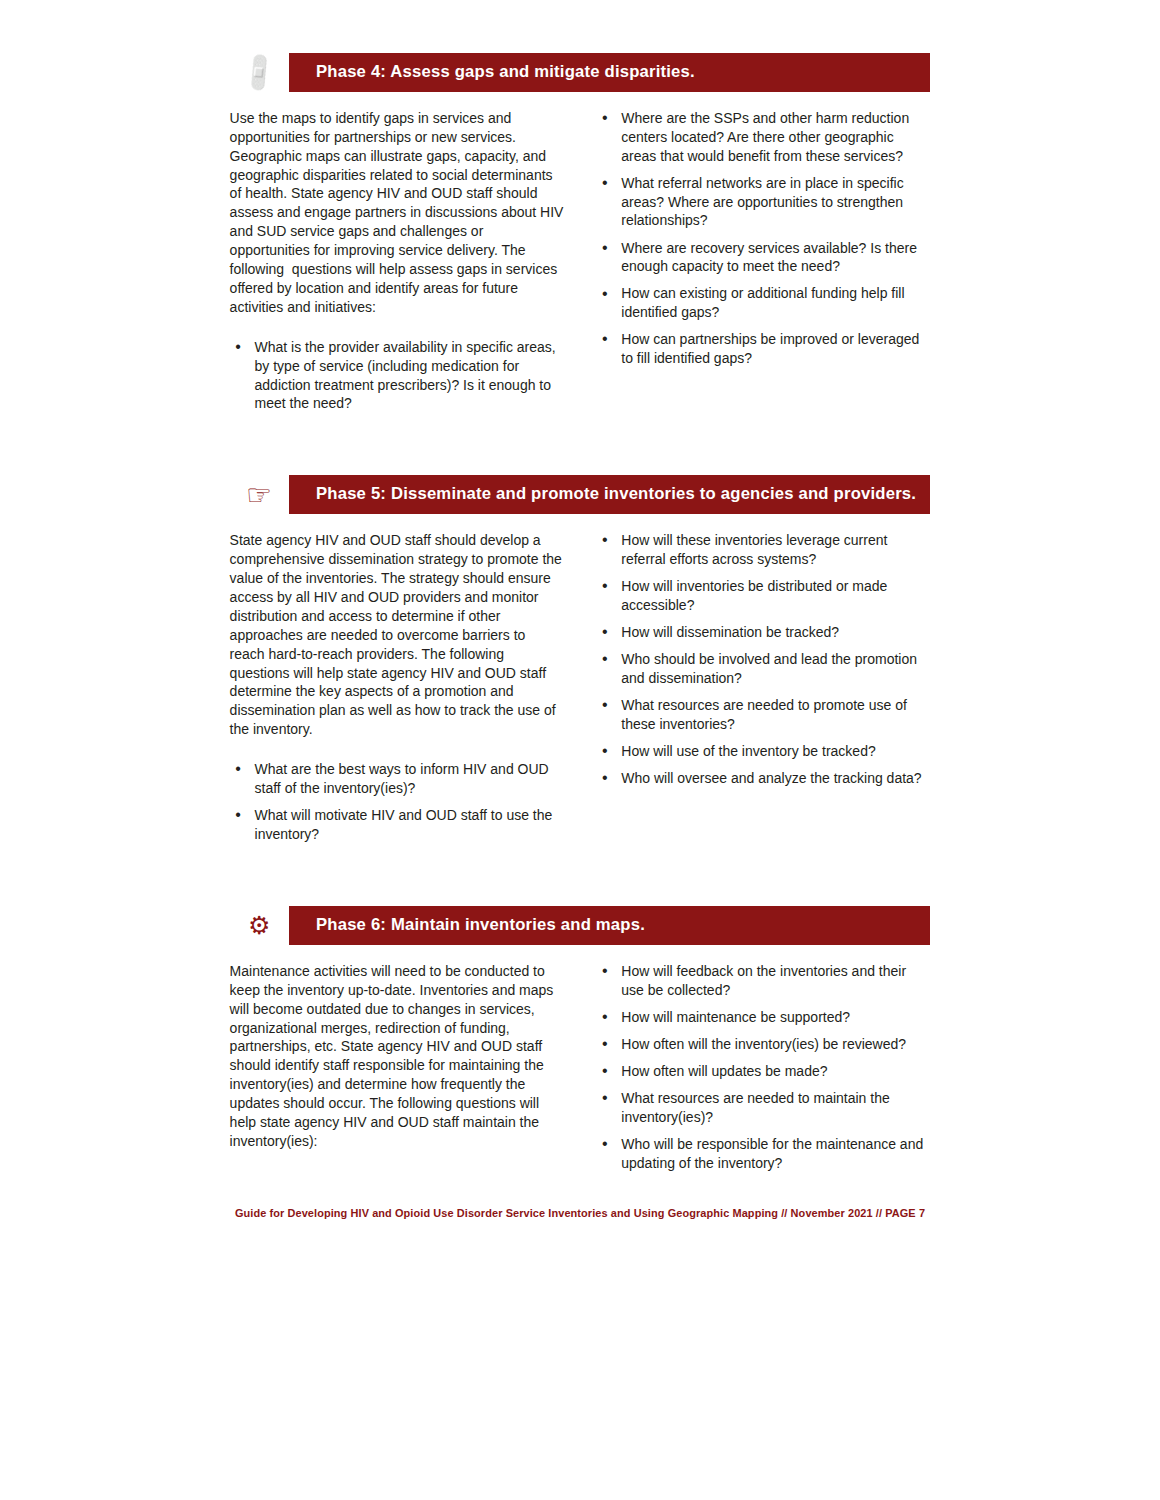🩹
Phase 4: Assess gaps and mitigate disparities.
Use the maps to identify gaps in services and opportunities for partnerships or new services. Geographic maps can illustrate gaps, capacity, and geographic disparities related to social determinants of health. State agency HIV and OUD staff should assess and engage partners in discussions about HIV and SUD service gaps and challenges or opportunities for improving service delivery. The following questions will help assess gaps in services offered by location and identify areas for future activities and initiatives:
What is the provider availability in specific areas, by type of service (including medication for addiction treatment prescribers)? Is it enough to meet the need?
Where are the SSPs and other harm reduction centers located? Are there other geographic areas that would benefit from these services?
What referral networks are in place in specific areas? Where are opportunities to strengthen relationships?
Where are recovery services available? Is there enough capacity to meet the need?
How can existing or additional funding help fill identified gaps?
How can partnerships be improved or leveraged to fill identified gaps?
☞
Phase 5: Disseminate and promote inventories to agencies and providers.
State agency HIV and OUD staff should develop a comprehensive dissemination strategy to promote the value of the inventories. The strategy should ensure access by all HIV and OUD providers and monitor distribution and access to determine if other approaches are needed to overcome barriers to reach hard-to-reach providers. The following questions will help state agency HIV and OUD staff determine the key aspects of a promotion and dissemination plan as well as how to track the use of the inventory.
What are the best ways to inform HIV and OUD staff of the inventory(ies)?
What will motivate HIV and OUD staff to use the inventory?
How will these inventories leverage current referral efforts across systems?
How will inventories be distributed or made accessible?
How will dissemination be tracked?
Who should be involved and lead the promotion and dissemination?
What resources are needed to promote use of these inventories?
How will use of the inventory be tracked?
Who will oversee and analyze the tracking data?
⚙
Phase 6: Maintain inventories and maps.
Maintenance activities will need to be conducted to keep the inventory up-to-date. Inventories and maps will become outdated due to changes in services, organizational merges, redirection of funding, partnerships, etc. State agency HIV and OUD staff should identify staff responsible for maintaining the inventory(ies) and determine how frequently the updates should occur. The following questions will help state agency HIV and OUD staff maintain the inventory(ies):
How will feedback on the inventories and their use be collected?
How will maintenance be supported?
How often will the inventory(ies) be reviewed?
How often will updates be made?
What resources are needed to maintain the inventory(ies)?
Who will be responsible for the maintenance and updating of the inventory?
Guide for Developing HIV and Opioid Use Disorder Service Inventories and Using Geographic Mapping // November 2021 // PAGE 7